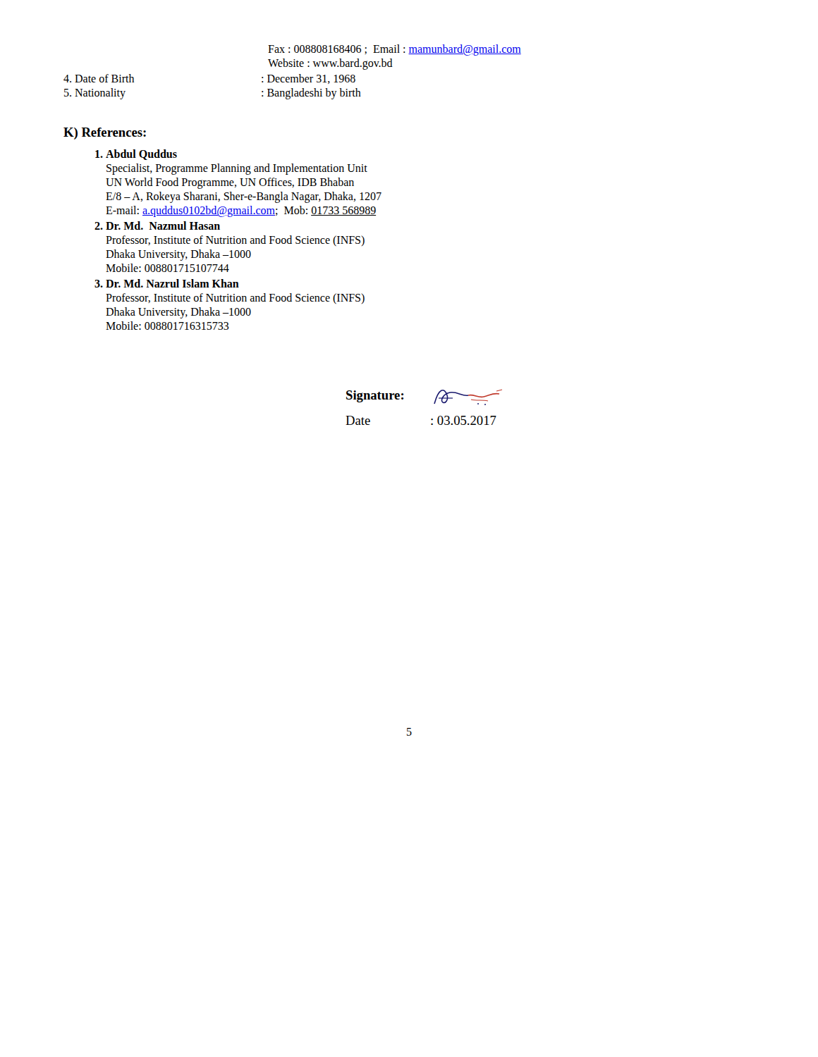Fax : 008808168406 ; Email : mamunbard@gmail.com
Website : www.bard.gov.bd
| 4. Date of Birth | : December 31, 1968 |
| 5. Nationality | : Bangladeshi by birth |
K) References:
Abdul Quddus
Specialist, Programme Planning and Implementation Unit
UN World Food Programme, UN Offices, IDB Bhaban
E/8 – A, Rokeya Sharani, Sher-e-Bangla Nagar, Dhaka, 1207
E-mail: a.quddus0102bd@gmail.com; Mob: 01733 568989
Dr. Md. Nazmul Hasan
Professor, Institute of Nutrition and Food Science (INFS)
Dhaka University, Dhaka –1000
Mobile: 008801715107744
Dr. Md. Nazrul Islam Khan
Professor, Institute of Nutrition and Food Science (INFS)
Dhaka University, Dhaka –1000
Mobile: 008801716315733
Signature:
Date: 03.05.2017
5